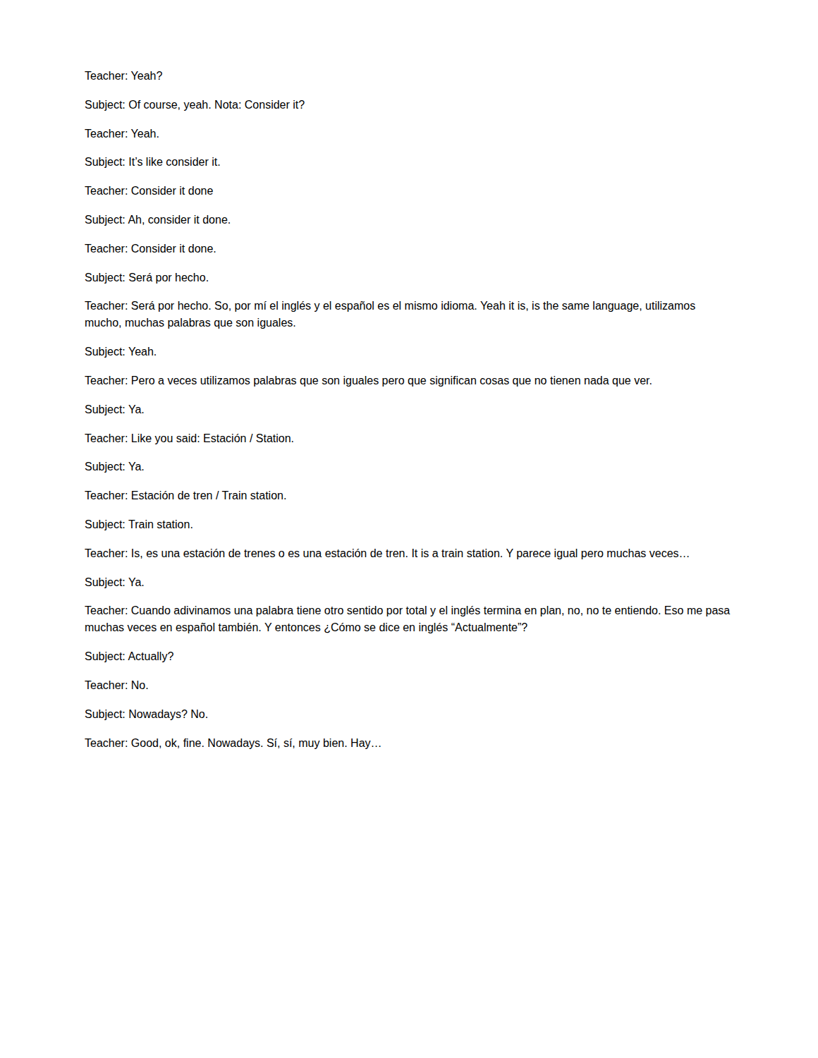Teacher: Yeah?
Subject: Of course, yeah. Nota: Consider it?
Teacher: Yeah.
Subject: It’s like consider it.
Teacher: Consider it done
Subject: Ah, consider it done.
Teacher: Consider it done.
Subject: Será por hecho.
Teacher: Será por hecho. So, por mí el inglés y el español es el mismo idioma. Yeah it is, is the same language, utilizamos mucho, muchas palabras que son iguales.
Subject: Yeah.
Teacher: Pero a veces utilizamos palabras que son iguales pero que significan cosas que no tienen nada que ver.
Subject: Ya.
Teacher: Like you said: Estación / Station.
Subject: Ya.
Teacher: Estación de tren / Train station.
Subject: Train station.
Teacher: Is, es una estación de trenes o es una estación de tren. It is a train station. Y parece igual pero muchas veces…
Subject: Ya.
Teacher: Cuando adivinamos una palabra tiene otro sentido por total y el inglés termina en plan, no, no te entiendo. Eso me pasa muchas veces en español también. Y entonces ¿Cómo se dice en inglés “Actualmente”?
Subject: Actually?
Teacher: No.
Subject: Nowadays? No.
Teacher: Good, ok, fine. Nowadays. Sí, sí, muy bien. Hay…